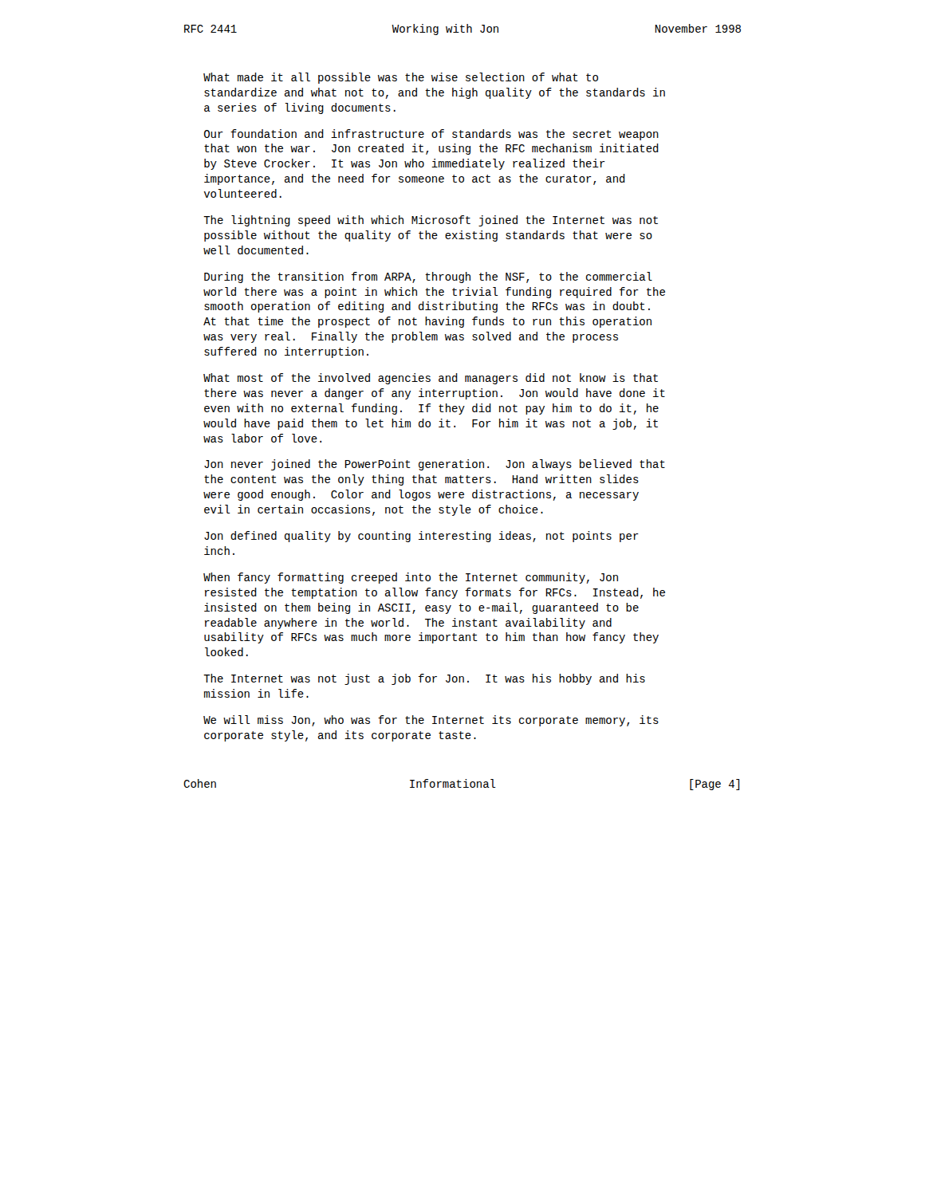RFC 2441 Working with Jon November 1998
What made it all possible was the wise selection of what to standardize and what not to, and the high quality of the standards in a series of living documents.
Our foundation and infrastructure of standards was the secret weapon that won the war. Jon created it, using the RFC mechanism initiated by Steve Crocker. It was Jon who immediately realized their importance, and the need for someone to act as the curator, and volunteered.
The lightning speed with which Microsoft joined the Internet was not possible without the quality of the existing standards that were so well documented.
During the transition from ARPA, through the NSF, to the commercial world there was a point in which the trivial funding required for the smooth operation of editing and distributing the RFCs was in doubt. At that time the prospect of not having funds to run this operation was very real. Finally the problem was solved and the process suffered no interruption.
What most of the involved agencies and managers did not know is that there was never a danger of any interruption. Jon would have done it even with no external funding. If they did not pay him to do it, he would have paid them to let him do it. For him it was not a job, it was labor of love.
Jon never joined the PowerPoint generation. Jon always believed that the content was the only thing that matters. Hand written slides were good enough. Color and logos were distractions, a necessary evil in certain occasions, not the style of choice.
Jon defined quality by counting interesting ideas, not points per inch.
When fancy formatting creeped into the Internet community, Jon resisted the temptation to allow fancy formats for RFCs. Instead, he insisted on them being in ASCII, easy to e-mail, guaranteed to be readable anywhere in the world. The instant availability and usability of RFCs was much more important to him than how fancy they looked.
The Internet was not just a job for Jon. It was his hobby and his mission in life.
We will miss Jon, who was for the Internet its corporate memory, its corporate style, and its corporate taste.
Cohen Informational [Page 4]